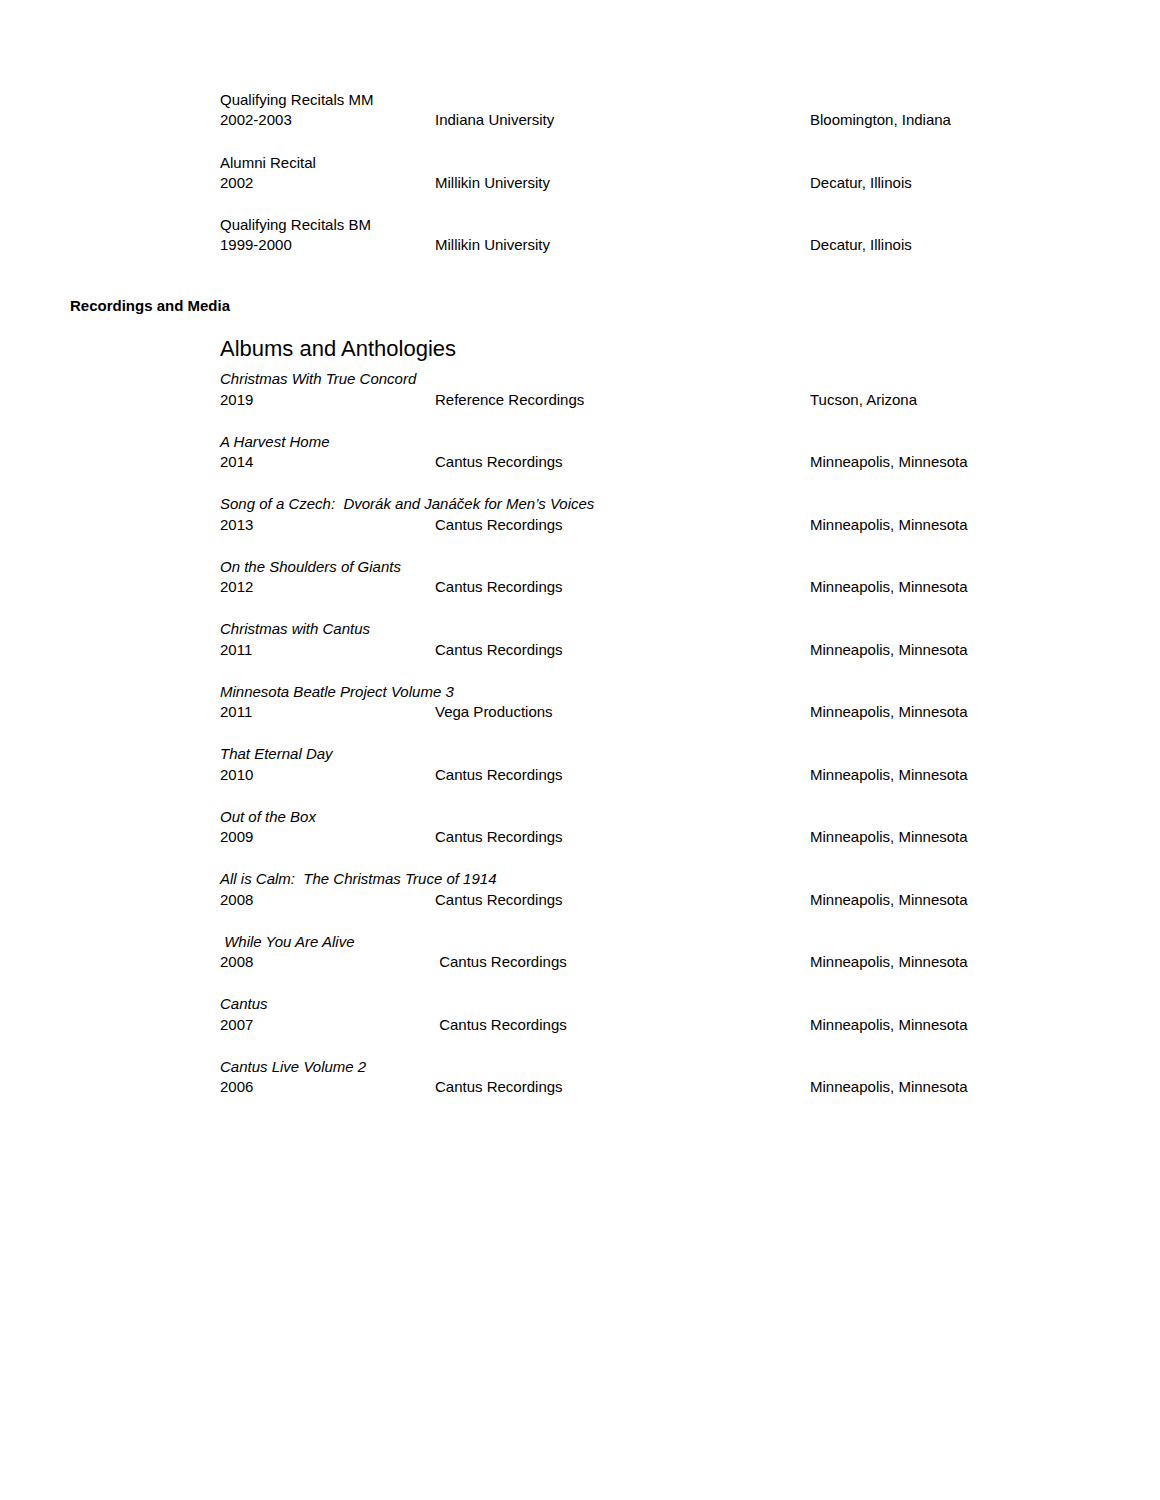Qualifying Recitals MM
| 2002-2003 | Indiana University | Bloomington, Indiana |
Alumni Recital
| 2002 | Millikin University | Decatur, Illinois |
Qualifying Recitals BM
| 1999-2000 | Millikin University | Decatur, Illinois |
Recordings and Media
Albums and Anthologies
Christmas With True Concord
| 2019 | Reference Recordings | Tucson, Arizona |
A Harvest Home
| 2014 | Cantus Recordings | Minneapolis, Minnesota |
Song of a Czech: Dvorák and Janáček for Men’s Voices
| 2013 | Cantus Recordings | Minneapolis, Minnesota |
On the Shoulders of Giants
| 2012 | Cantus Recordings | Minneapolis, Minnesota |
Christmas with Cantus
| 2011 | Cantus Recordings | Minneapolis, Minnesota |
Minnesota Beatle Project Volume 3
| 2011 | Vega Productions | Minneapolis, Minnesota |
That Eternal Day
| 2010 | Cantus Recordings | Minneapolis, Minnesota |
Out of the Box
| 2009 | Cantus Recordings | Minneapolis, Minnesota |
All is Calm: The Christmas Truce of 1914
| 2008 | Cantus Recordings | Minneapolis, Minnesota |
While You Are Alive
| 2008 | Cantus Recordings | Minneapolis, Minnesota |
Cantus
| 2007 | Cantus Recordings | Minneapolis, Minnesota |
Cantus Live Volume 2
| 2006 | Cantus Recordings | Minneapolis, Minnesota |